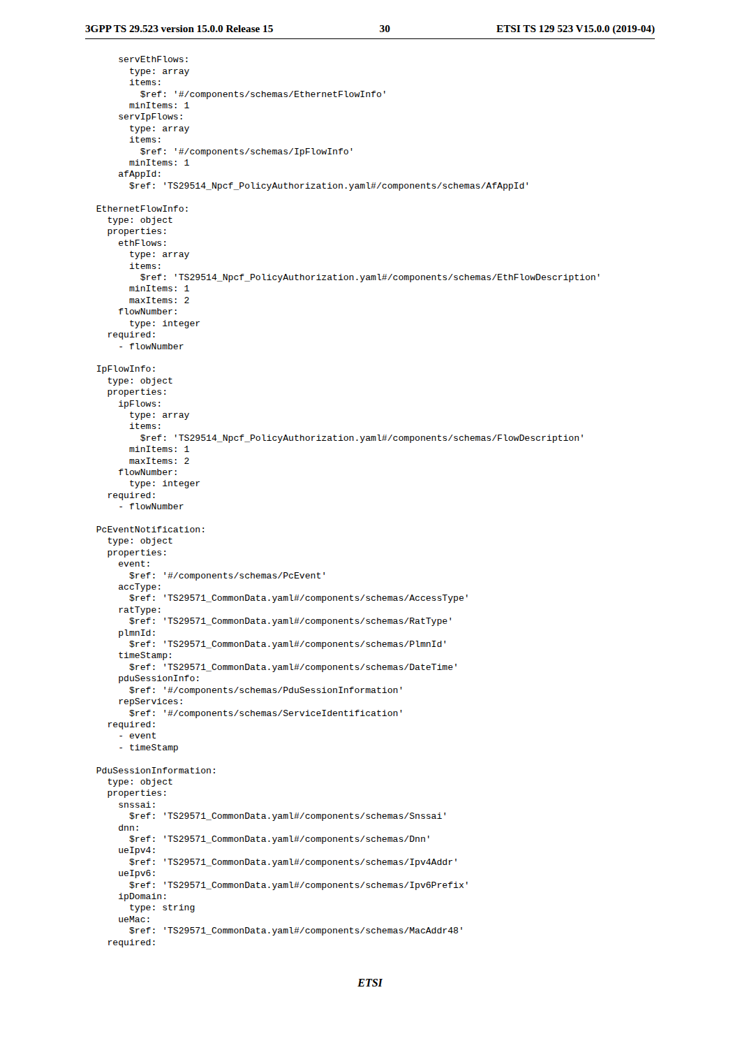3GPP TS 29.523 version 15.0.0 Release 15
30
ETSI TS 129 523 V15.0.0 (2019-04)
      servEthFlows:
        type: array
        items:
          $ref: '#/components/schemas/EthernetFlowInfo'
        minItems: 1
      servIpFlows:
        type: array
        items:
          $ref: '#/components/schemas/IpFlowInfo'
        minItems: 1
      afAppId:
        $ref: 'TS29514_Npcf_PolicyAuthorization.yaml#/components/schemas/AfAppId'

  EthernetFlowInfo:
    type: object
    properties:
      ethFlows:
        type: array
        items:
          $ref: 'TS29514_Npcf_PolicyAuthorization.yaml#/components/schemas/EthFlowDescription'
        minItems: 1
        maxItems: 2
      flowNumber:
        type: integer
    required:
      - flowNumber

  IpFlowInfo:
    type: object
    properties:
      ipFlows:
        type: array
        items:
          $ref: 'TS29514_Npcf_PolicyAuthorization.yaml#/components/schemas/FlowDescription'
        minItems: 1
        maxItems: 2
      flowNumber:
        type: integer
    required:
      - flowNumber

  PcEventNotification:
    type: object
    properties:
      event:
        $ref: '#/components/schemas/PcEvent'
      accType:
        $ref: 'TS29571_CommonData.yaml#/components/schemas/AccessType'
      ratType:
        $ref: 'TS29571_CommonData.yaml#/components/schemas/RatType'
      plmnId:
        $ref: 'TS29571_CommonData.yaml#/components/schemas/PlmnId'
      timeStamp:
        $ref: 'TS29571_CommonData.yaml#/components/schemas/DateTime'
      pduSessionInfo:
        $ref: '#/components/schemas/PduSessionInformation'
      repServices:
        $ref: '#/components/schemas/ServiceIdentification'
    required:
      - event
      - timeStamp

  PduSessionInformation:
    type: object
    properties:
      snssai:
        $ref: 'TS29571_CommonData.yaml#/components/schemas/Snssai'
      dnn:
        $ref: 'TS29571_CommonData.yaml#/components/schemas/Dnn'
      ueIpv4:
        $ref: 'TS29571_CommonData.yaml#/components/schemas/Ipv4Addr'
      ueIpv6:
        $ref: 'TS29571_CommonData.yaml#/components/schemas/Ipv6Prefix'
      ipDomain:
        type: string
      ueMac:
        $ref: 'TS29571_CommonData.yaml#/components/schemas/MacAddr48'
    required:
ETSI